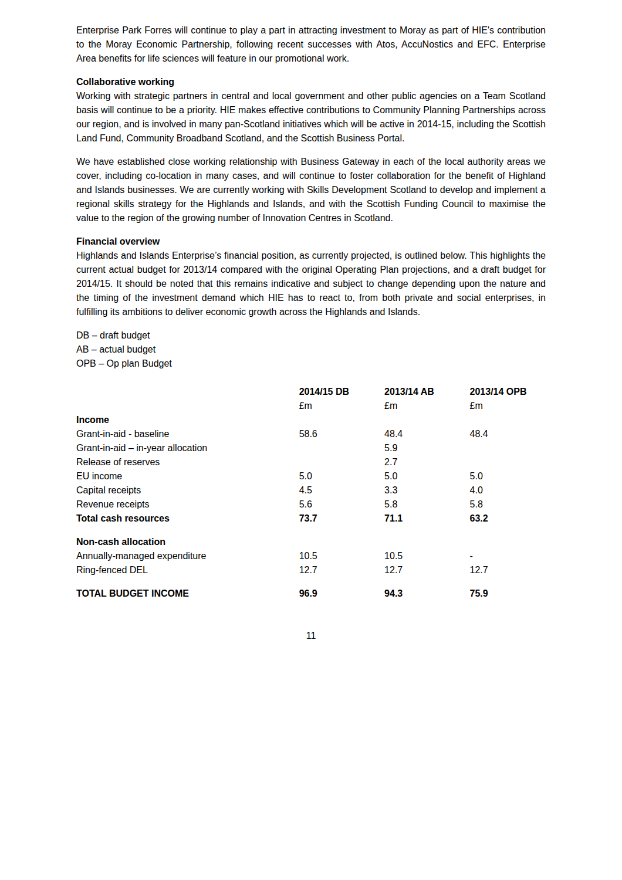Enterprise Park Forres will continue to play a part in attracting investment to Moray as part of HIE's contribution to the Moray Economic Partnership, following recent successes with Atos, AccuNostics and EFC. Enterprise Area benefits for life sciences will feature in our promotional work.
Collaborative working
Working with strategic partners in central and local government and other public agencies on a Team Scotland basis will continue to be a priority. HIE makes effective contributions to Community Planning Partnerships across our region, and is involved in many pan-Scotland initiatives which will be active in 2014-15, including the Scottish Land Fund, Community Broadband Scotland, and the Scottish Business Portal.
We have established close working relationship with Business Gateway in each of the local authority areas we cover, including co-location in many cases, and will continue to foster collaboration for the benefit of Highland and Islands businesses. We are currently working with Skills Development Scotland to develop and implement a regional skills strategy for the Highlands and Islands, and with the Scottish Funding Council to maximise the value to the region of the growing number of Innovation Centres in Scotland.
Financial overview
Highlands and Islands Enterprise’s financial position, as currently projected, is outlined below. This highlights the current actual budget for 2013/14 compared with the original Operating Plan projections, and a draft budget for 2014/15. It should be noted that this remains indicative and subject to change depending upon the nature and the timing of the investment demand which HIE has to react to, from both private and social enterprises, in fulfilling its ambitions to deliver economic growth across the Highlands and Islands.
DB – draft budget
AB – actual budget
OPB – Op plan Budget
| | 2014/15 DB | 2013/14 AB | 2013/14 OPB |
| | £m | £m | £m |
| Income | | | |
| Grant-in-aid - baseline | 58.6 | 48.4 | 48.4 |
| Grant-in-aid – in-year allocation | | 5.9 | |
| Release of reserves | | 2.7 | |
| EU income | 5.0 | 5.0 | 5.0 |
| Capital receipts | 4.5 | 3.3 | 4.0 |
| Revenue receipts | 5.6 | 5.8 | 5.8 |
| Total cash resources | 73.7 | 71.1 | 63.2 |
| Non-cash allocation | | | |
| Annually-managed expenditure | 10.5 | 10.5 | - |
| Ring-fenced DEL | 12.7 | 12.7 | 12.7 |
| TOTAL BUDGET INCOME | 96.9 | 94.3 | 75.9 |
11